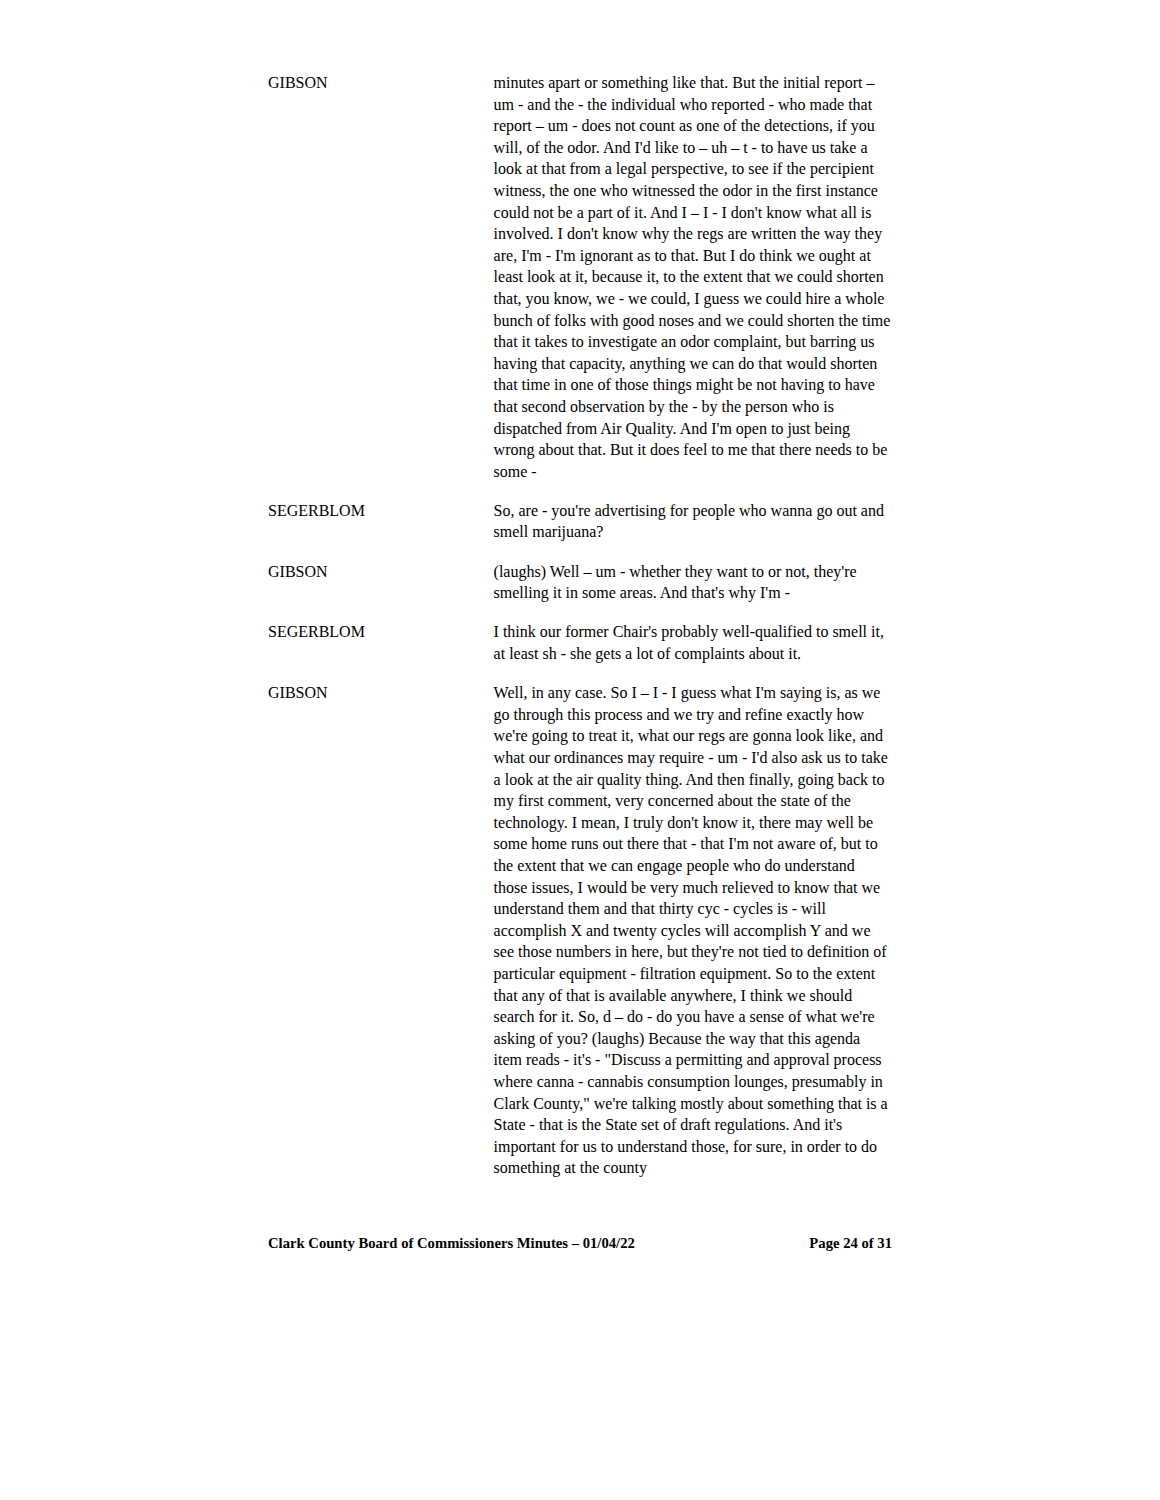| GIBSON | minutes apart or something like that. But the initial report – um - and the - the individual who reported - who made that report – um - does not count as one of the detections, if you will, of the odor. And I'd like to – uh – t - to have us take a look at that from a legal perspective, to see if the percipient witness, the one who witnessed the odor in the first instance could not be a part of it. And I – I - I don't know what all is involved. I don't know why the regs are written the way they are, I'm - I'm ignorant as to that. But I do think we ought at least look at it, because it, to the extent that we could shorten that, you know, we - we could, I guess we could hire a whole bunch of folks with good noses and we could shorten the time that it takes to investigate an odor complaint, but barring us having that capacity, anything we can do that would shorten that time in one of those things might be not having to have that second observation by the - by the person who is dispatched from Air Quality. And I'm open to just being wrong about that. But it does feel to me that there needs to be some - |
| SEGERBLOM | So, are - you're advertising for people who wanna go out and smell marijuana? |
| GIBSON | (laughs) Well – um - whether they want to or not, they're smelling it in some areas. And that's why I'm - |
| SEGERBLOM | I think our former Chair's probably well-qualified to smell it, at least sh - she gets a lot of complaints about it. |
| GIBSON | Well, in any case. So I – I - I guess what I'm saying is, as we go through this process and we try and refine exactly how we're going to treat it, what our regs are gonna look like, and what our ordinances may require - um - I'd also ask us to take a look at the air quality thing. And then finally, going back to my first comment, very concerned about the state of the technology. I mean, I truly don't know it, there may well be some home runs out there that - that I'm not aware of, but to the extent that we can engage people who do understand those issues, I would be very much relieved to know that we understand them and that thirty cyc - cycles is - will accomplish X and twenty cycles will accomplish Y and we see those numbers in here, but they're not tied to definition of particular equipment - filtration equipment. So to the extent that any of that is available anywhere, I think we should search for it. So, d – do - do you have a sense of what we're asking of you? (laughs) Because the way that this agenda item reads - it's - "Discuss a permitting and approval process where canna - cannabis consumption lounges, presumably in Clark County," we're talking mostly about something that is a State - that is the State set of draft regulations. And it's important for us to understand those, for sure, in order to do something at the county |
Clark County Board of Commissioners Minutes – 01/04/22
Page 24 of 31